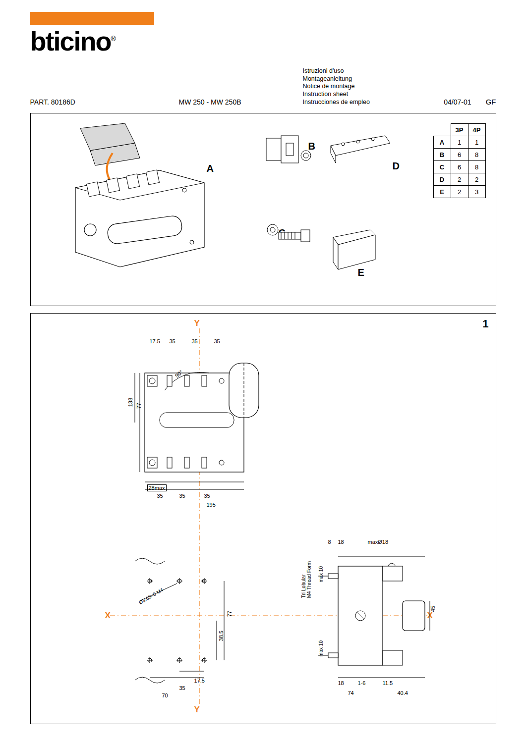bticino®
PART. 80186D
MW 250 - MW 250B
Istruzioni d'uso
Montageanleitung
Notice de montage
Instruction sheet
Instrucciones de empleo
04/07-01
GF
| | 3P | 4P |
| --- | --- | --- |
| A | 1 | 1 |
| B | 6 | 8 |
| C | 6 | 8 |
| D | 2 | 2 |
| E | 2 | 3 |
A
B
C
D
E
1
Y
Y
X
X
90°
17.5
35
35
35
138
77
28max
35
35
35
195
Ø3.65–0 M4
77
38.5
17.5
35
70
8
18
maxØ18
Tri Lobular
M4 Thread Form
max 10
max 10
45
18
1-6
11.5
74
40.4